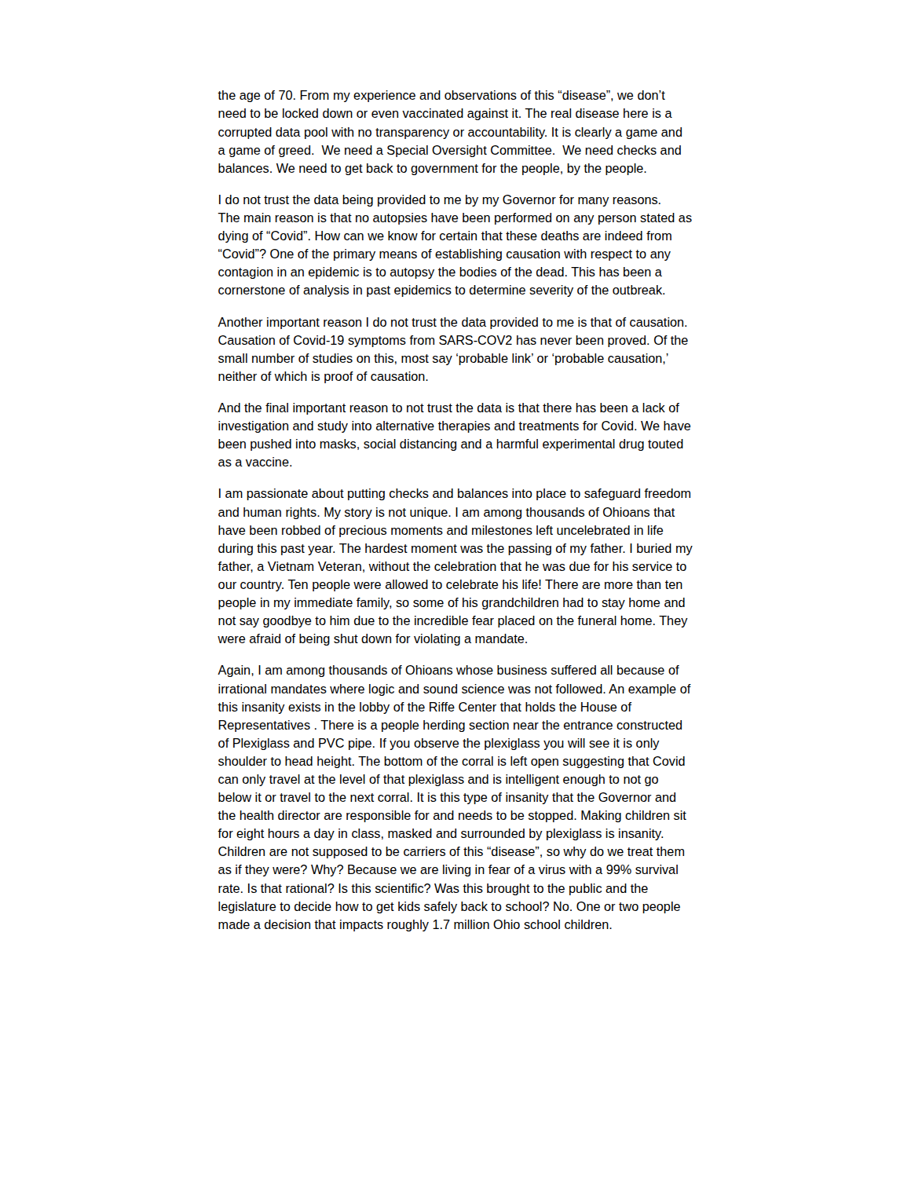the age of 70. From my experience and observations of this “disease”, we don’t need to be locked down or even vaccinated against it. The real disease here is a corrupted data pool with no transparency or accountability. It is clearly a game and a game of greed. We need a Special Oversight Committee. We need checks and balances. We need to get back to government for the people, by the people.
I do not trust the data being provided to me by my Governor for many reasons.
The main reason is that no autopsies have been performed on any person stated as dying of “Covid”. How can we know for certain that these deaths are indeed from “Covid”? One of the primary means of establishing causation with respect to any contagion in an epidemic is to autopsy the bodies of the dead. This has been a cornerstone of analysis in past epidemics to determine severity of the outbreak.
Another important reason I do not trust the data provided to me is that of causation. Causation of Covid-19 symptoms from SARS-COV2 has never been proved. Of the small number of studies on this, most say ‘probable link’ or ‘probable causation,’ neither of which is proof of causation.
And the final important reason to not trust the data is that there has been a lack of investigation and study into alternative therapies and treatments for Covid. We have been pushed into masks, social distancing and a harmful experimental drug touted as a vaccine.
I am passionate about putting checks and balances into place to safeguard freedom and human rights. My story is not unique. I am among thousands of Ohioans that have been robbed of precious moments and milestones left uncelebrated in life during this past year. The hardest moment was the passing of my father. I buried my father, a Vietnam Veteran, without the celebration that he was due for his service to our country. Ten people were allowed to celebrate his life! There are more than ten people in my immediate family, so some of his grandchildren had to stay home and not say goodbye to him due to the incredible fear placed on the funeral home. They were afraid of being shut down for violating a mandate.
Again, I am among thousands of Ohioans whose business suffered all because of irrational mandates where logic and sound science was not followed. An example of this insanity exists in the lobby of the Riffe Center that holds the House of Representatives . There is a people herding section near the entrance constructed of Plexiglass and PVC pipe. If you observe the plexiglass you will see it is only shoulder to head height. The bottom of the corral is left open suggesting that Covid can only travel at the level of that plexiglass and is intelligent enough to not go below it or travel to the next corral. It is this type of insanity that the Governor and the health director are responsible for and needs to be stopped. Making children sit for eight hours a day in class, masked and surrounded by plexiglass is insanity. Children are not supposed to be carriers of this “disease”, so why do we treat them as if they were? Why? Because we are living in fear of a virus with a 99% survival rate. Is that rational? Is this scientific? Was this brought to the public and the legislature to decide how to get kids safely back to school? No. One or two people made a decision that impacts roughly 1.7 million Ohio school children.